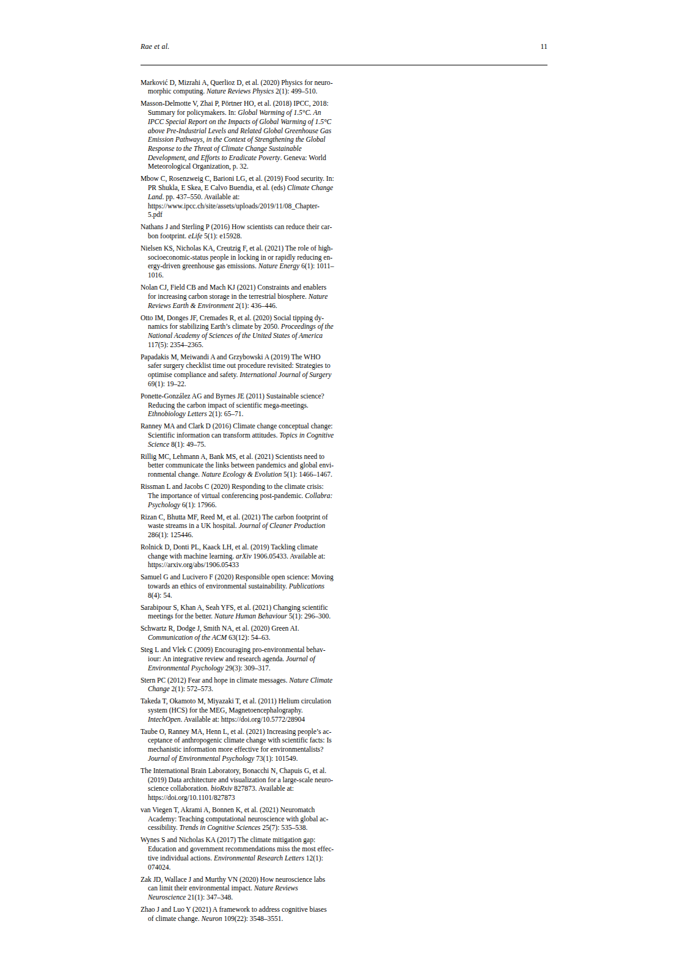Rae et al.
11
Marković D, Mizrahi A, Querlioz D, et al. (2020) Physics for neuromorphic computing. Nature Reviews Physics 2(1): 499–510.
Masson-Delmotte V, Zhai P, Pörtner HO, et al. (2018) IPCC, 2018: Summary for policymakers. In: Global Warming of 1.5°C. An IPCC Special Report on the Impacts of Global Warming of 1.5°C above Pre-Industrial Levels and Related Global Greenhouse Gas Emission Pathways, in the Context of Strengthening the Global Response to the Threat of Climate Change Sustainable Development, and Efforts to Eradicate Poverty. Geneva: World Meteorological Organization, p. 32.
Mbow C, Rosenzweig C, Barioni LG, et al. (2019) Food security. In: PR Shukla, E Skea, E Calvo Buendia, et al. (eds) Climate Change Land. pp. 437–550. Available at: https://www.ipcc.ch/site/assets/uploads/2019/11/08_Chapter-5.pdf
Nathans J and Sterling P (2016) How scientists can reduce their carbon footprint. eLife 5(1): e15928.
Nielsen KS, Nicholas KA, Creutzig F, et al. (2021) The role of high-socioeconomic-status people in locking in or rapidly reducing energy-driven greenhouse gas emissions. Nature Energy 6(1): 1011–1016.
Nolan CJ, Field CB and Mach KJ (2021) Constraints and enablers for increasing carbon storage in the terrestrial biosphere. Nature Reviews Earth & Environment 2(1): 436–446.
Otto IM, Donges JF, Cremades R, et al. (2020) Social tipping dynamics for stabilizing Earth’s climate by 2050. Proceedings of the National Academy of Sciences of the United States of America 117(5): 2354–2365.
Papadakis M, Meiwandi A and Grzybowski A (2019) The WHO safer surgery checklist time out procedure revisited: Strategies to optimise compliance and safety. International Journal of Surgery 69(1): 19–22.
Ponette-González AG and Byrnes JE (2011) Sustainable science? Reducing the carbon impact of scientific mega-meetings. Ethnobiology Letters 2(1): 65–71.
Ranney MA and Clark D (2016) Climate change conceptual change: Scientific information can transform attitudes. Topics in Cognitive Science 8(1): 49–75.
Rillig MC, Lehmann A, Bank MS, et al. (2021) Scientists need to better communicate the links between pandemics and global environmental change. Nature Ecology & Evolution 5(1): 1466–1467.
Rissman L and Jacobs C (2020) Responding to the climate crisis: The importance of virtual conferencing post-pandemic. Collabra: Psychology 6(1): 17966.
Rizan C, Bhutta MF, Reed M, et al. (2021) The carbon footprint of waste streams in a UK hospital. Journal of Cleaner Production 286(1): 125446.
Rolnick D, Donti PL, Kaack LH, et al. (2019) Tackling climate change with machine learning. arXiv 1906.05433. Available at: https://arxiv.org/abs/1906.05433
Samuel G and Lucivero F (2020) Responsible open science: Moving towards an ethics of environmental sustainability. Publications 8(4): 54.
Sarabipour S, Khan A, Seah YFS, et al. (2021) Changing scientific meetings for the better. Nature Human Behaviour 5(1): 296–300.
Schwartz R, Dodge J, Smith NA, et al. (2020) Green AI. Communication of the ACM 63(12): 54–63.
Steg L and Vlek C (2009) Encouraging pro-environmental behaviour: An integrative review and research agenda. Journal of Environmental Psychology 29(3): 309–317.
Stern PC (2012) Fear and hope in climate messages. Nature Climate Change 2(1): 572–573.
Takeda T, Okamoto M, Miyazaki T, et al. (2011) Helium circulation system (HCS) for the MEG, Magnetoencephalography. IntechOpen. Available at: https://doi.org/10.5772/28904
Taube O, Ranney MA, Henn L, et al. (2021) Increasing people’s acceptance of anthropogenic climate change with scientific facts: Is mechanistic information more effective for environmentalists? Journal of Environmental Psychology 73(1): 101549.
The International Brain Laboratory, Bonacchi N, Chapuis G, et al. (2019) Data architecture and visualization for a large-scale neuroscience collaboration. bioRxiv 827873. Available at: https://doi.org/10.1101/827873
van Viegen T, Akrami A, Bonnen K, et al. (2021) Neuromatch Academy: Teaching computational neuroscience with global accessibility. Trends in Cognitive Sciences 25(7): 535–538.
Wynes S and Nicholas KA (2017) The climate mitigation gap: Education and government recommendations miss the most effective individual actions. Environmental Research Letters 12(1): 074024.
Zak JD, Wallace J and Murthy VN (2020) How neuroscience labs can limit their environmental impact. Nature Reviews Neuroscience 21(1): 347–348.
Zhao J and Luo Y (2021) A framework to address cognitive biases of climate change. Neuron 109(22): 3548–3551.